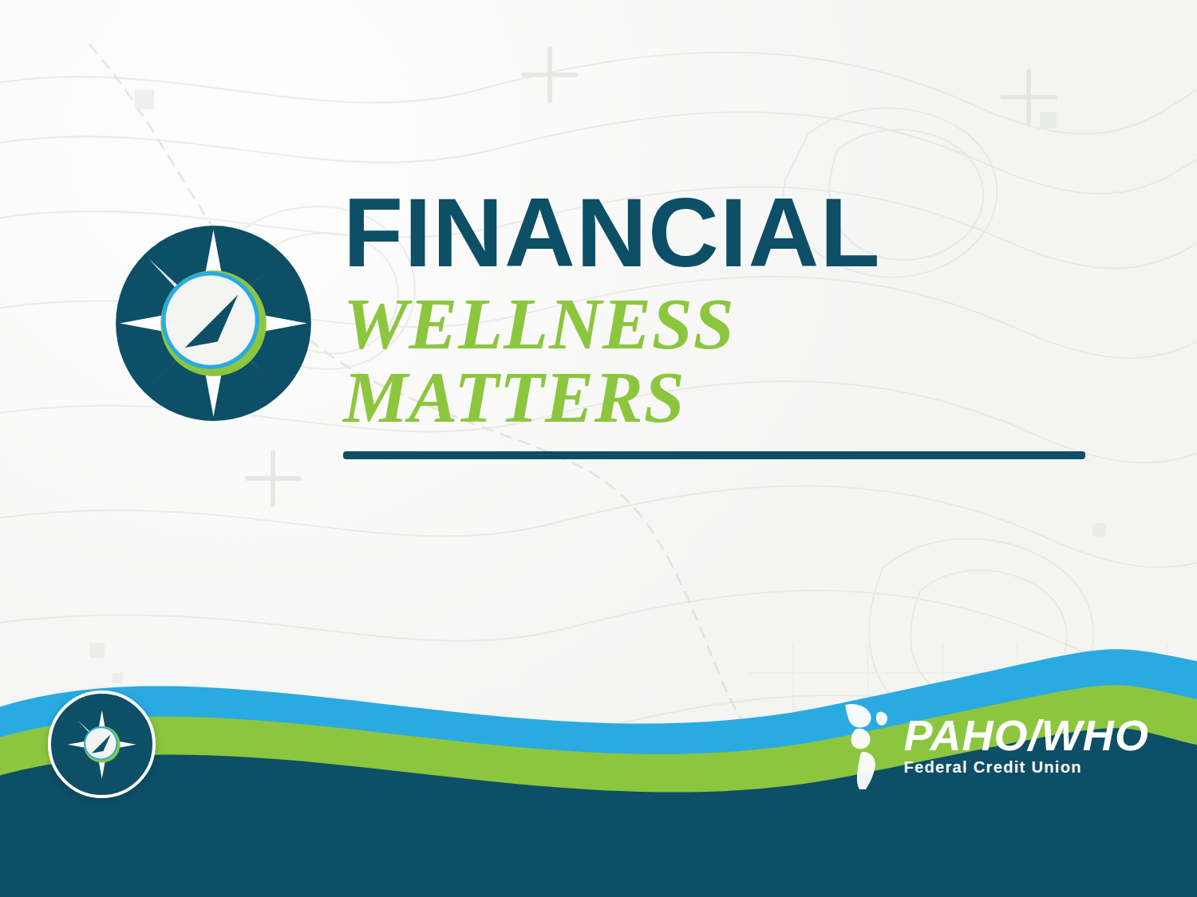Financial Wellness Matters
PAHO/WHO Federal Credit Union
Financial Wellness Matters
PAHO/WHO Federal Credit Union